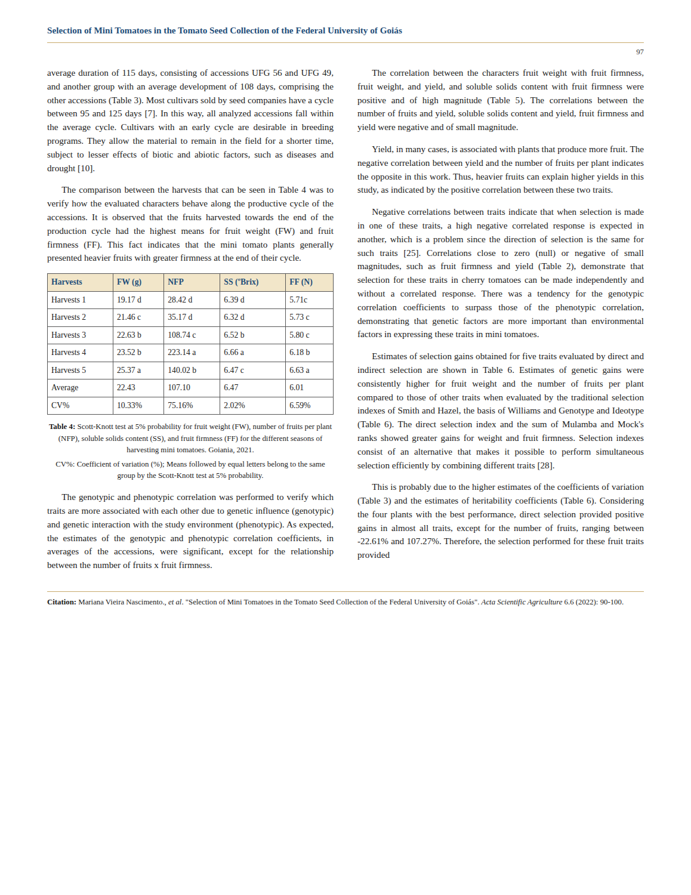Selection of Mini Tomatoes in the Tomato Seed Collection of the Federal University of Goiás
97
average duration of 115 days, consisting of accessions UFG 56 and UFG 49, and another group with an average development of 108 days, comprising the other accessions (Table 3). Most cultivars sold by seed companies have a cycle between 95 and 125 days [7]. In this way, all analyzed accessions fall within the average cycle. Cultivars with an early cycle are desirable in breeding programs. They allow the material to remain in the field for a shorter time, subject to lesser effects of biotic and abiotic factors, such as diseases and drought [10].
The comparison between the harvests that can be seen in Table 4 was to verify how the evaluated characters behave along the productive cycle of the accessions. It is observed that the fruits harvested towards the end of the production cycle had the highest means for fruit weight (FW) and fruit firmness (FF). This fact indicates that the mini tomato plants generally presented heavier fruits with greater firmness at the end of their cycle.
| Harvests | FW (g) | NFP | SS (ºBrix) | FF (N) |
| --- | --- | --- | --- | --- |
| Harvests 1 | 19.17 d | 28.42 d | 6.39 d | 5.71c |
| Harvests 2 | 21.46 c | 35.17 d | 6.32 d | 5.73 c |
| Harvests 3 | 22.63 b | 108.74 c | 6.52 b | 5.80 c |
| Harvests 4 | 23.52 b | 223.14 a | 6.66 a | 6.18 b |
| Harvests 5 | 25.37 a | 140.02 b | 6.47 c | 6.63 a |
| Average | 22.43 | 107.10 | 6.47 | 6.01 |
| CV% | 10.33% | 75.16% | 2.02% | 6.59% |
Table 4: Scott-Knott test at 5% probability for fruit weight (FW), number of fruits per plant (NFP), soluble solids content (SS), and fruit firmness (FF) for the different seasons of harvesting mini tomatoes. Goiania, 2021. CV%: Coefficient of variation (%); Means followed by equal letters belong to the same group by the Scott-Knott test at 5% probability.
The genotypic and phenotypic correlation was performed to verify which traits are more associated with each other due to genetic influence (genotypic) and genetic interaction with the study environment (phenotypic). As expected, the estimates of the genotypic and phenotypic correlation coefficients, in averages of the accessions, were significant, except for the relationship between the number of fruits x fruit firmness.
The correlation between the characters fruit weight with fruit firmness, fruit weight, and yield, and soluble solids content with fruit firmness were positive and of high magnitude (Table 5). The correlations between the number of fruits and yield, soluble solids content and yield, fruit firmness and yield were negative and of small magnitude.
Yield, in many cases, is associated with plants that produce more fruit. The negative correlation between yield and the number of fruits per plant indicates the opposite in this work. Thus, heavier fruits can explain higher yields in this study, as indicated by the positive correlation between these two traits.
Negative correlations between traits indicate that when selection is made in one of these traits, a high negative correlated response is expected in another, which is a problem since the direction of selection is the same for such traits [25]. Correlations close to zero (null) or negative of small magnitudes, such as fruit firmness and yield (Table 2), demonstrate that selection for these traits in cherry tomatoes can be made independently and without a correlated response. There was a tendency for the genotypic correlation coefficients to surpass those of the phenotypic correlation, demonstrating that genetic factors are more important than environmental factors in expressing these traits in mini tomatoes.
Estimates of selection gains obtained for five traits evaluated by direct and indirect selection are shown in Table 6. Estimates of genetic gains were consistently higher for fruit weight and the number of fruits per plant compared to those of other traits when evaluated by the traditional selection indexes of Smith and Hazel, the basis of Williams and Genotype and Ideotype (Table 6). The direct selection index and the sum of Mulamba and Mock's ranks showed greater gains for weight and fruit firmness. Selection indexes consist of an alternative that makes it possible to perform simultaneous selection efficiently by combining different traits [28].
This is probably due to the higher estimates of the coefficients of variation (Table 3) and the estimates of heritability coefficients (Table 6). Considering the four plants with the best performance, direct selection provided positive gains in almost all traits, except for the number of fruits, ranging between -22.61% and 107.27%. Therefore, the selection performed for these fruit traits provided
Citation: Mariana Vieira Nascimento., et al. "Selection of Mini Tomatoes in the Tomato Seed Collection of the Federal University of Goiás". Acta Scientific Agriculture 6.6 (2022): 90-100.